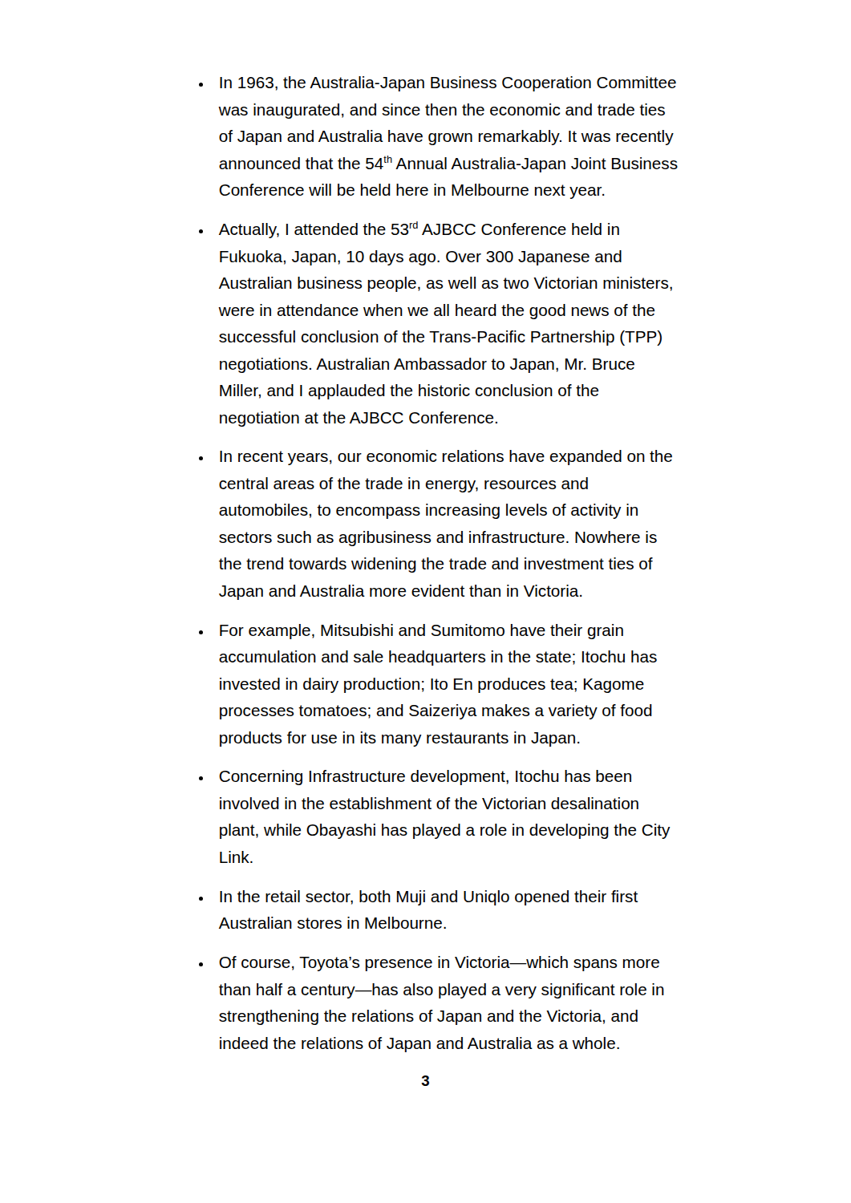In 1963, the Australia-Japan Business Cooperation Committee was inaugurated, and since then the economic and trade ties of Japan and Australia have grown remarkably. It was recently announced that the 54th Annual Australia-Japan Joint Business Conference will be held here in Melbourne next year.
Actually, I attended the 53rd AJBCC Conference held in Fukuoka, Japan, 10 days ago. Over 300 Japanese and Australian business people, as well as two Victorian ministers, were in attendance when we all heard the good news of the successful conclusion of the Trans-Pacific Partnership (TPP) negotiations. Australian Ambassador to Japan, Mr. Bruce Miller, and I applauded the historic conclusion of the negotiation at the AJBCC Conference.
In recent years, our economic relations have expanded on the central areas of the trade in energy, resources and automobiles, to encompass increasing levels of activity in sectors such as agribusiness and infrastructure. Nowhere is the trend towards widening the trade and investment ties of Japan and Australia more evident than in Victoria.
For example, Mitsubishi and Sumitomo have their grain accumulation and sale headquarters in the state; Itochu has invested in dairy production; Ito En produces tea; Kagome processes tomatoes; and Saizeriya makes a variety of food products for use in its many restaurants in Japan.
Concerning Infrastructure development, Itochu has been involved in the establishment of the Victorian desalination plant, while Obayashi has played a role in developing the City Link.
In the retail sector, both Muji and Uniqlo opened their first Australian stores in Melbourne.
Of course, Toyota’s presence in Victoria—which spans more than half a century—has also played a very significant role in strengthening the relations of Japan and the Victoria, and indeed the relations of Japan and Australia as a whole.
3